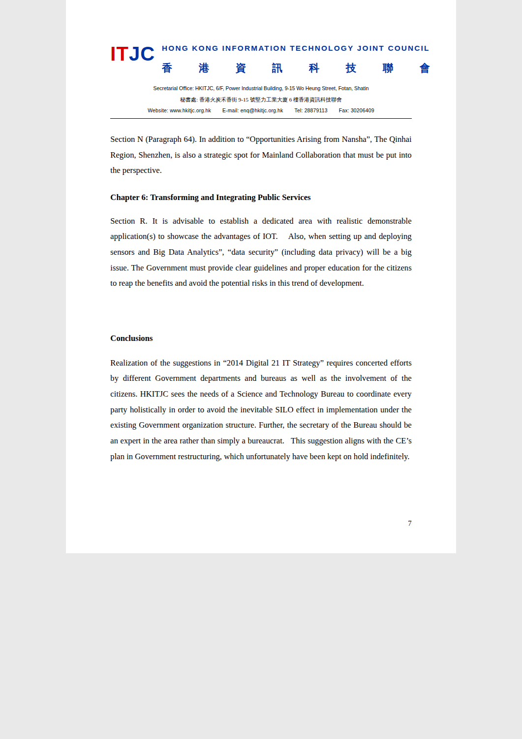IT JC
HONG KONG INFORMATION TECHNOLOGY JOINT COUNCIL
香港資訊科技聯會
Secretarial Office: HKITJC, 6/F, Power Industrial Building, 9-15 Wo Heung Street, Fotan, Shatin
秘書處: 香港火炭禾香街 9-15 號堅力工業大廈 6 樓香港資訊科技聯會
Website: www.hkitjc.org.hk E-mail: enq@hkitjc.org.hk Tel: 28879113 Fax: 30206409
Section N (Paragraph 64). In addition to “Opportunities Arising from Nansha”, The Qinhai Region, Shenzhen, is also a strategic spot for Mainland Collaboration that must be put into the perspective.
Chapter 6: Transforming and Integrating Public Services
Section R. It is advisable to establish a dedicated area with realistic demonstrable application(s) to showcase the advantages of IOT. Also, when setting up and deploying sensors and Big Data Analytics”, “data security” (including data privacy) will be a big issue. The Government must provide clear guidelines and proper education for the citizens to reap the benefits and avoid the potential risks in this trend of development.
Conclusions
Realization of the suggestions in “2014 Digital 21 IT Strategy” requires concerted efforts by different Government departments and bureaus as well as the involvement of the citizens. HKITJC sees the needs of a Science and Technology Bureau to coordinate every party holistically in order to avoid the inevitable SILO effect in implementation under the existing Government organization structure. Further, the secretary of the Bureau should be an expert in the area rather than simply a bureaucrat. This suggestion aligns with the CE’s plan in Government restructuring, which unfortunately have been kept on hold indefinitely.
7